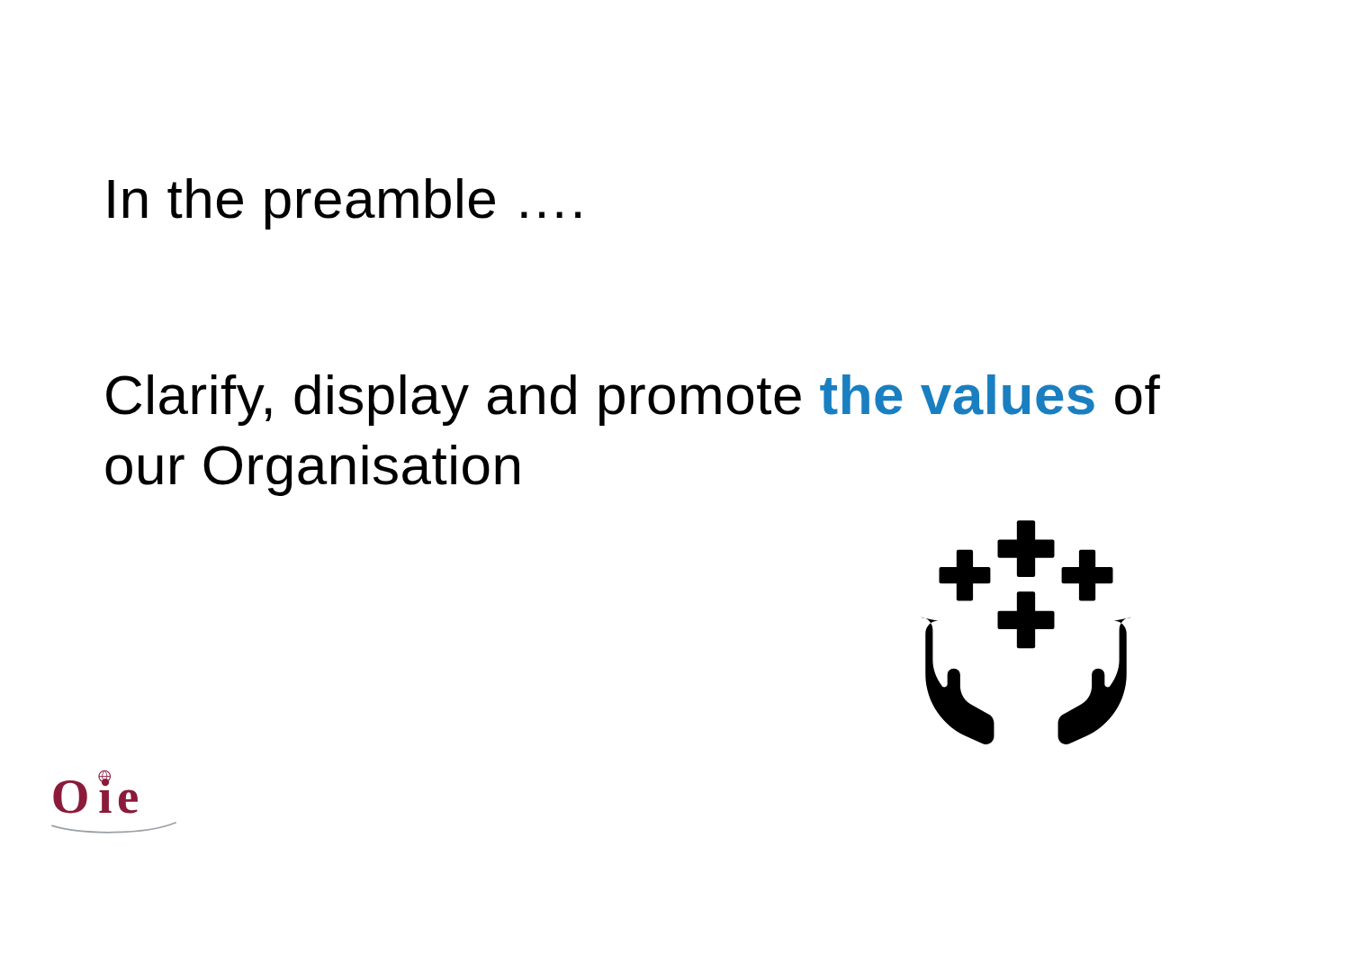In the preamble ….
Clarify, display and promote the values of our Organisation
O i e